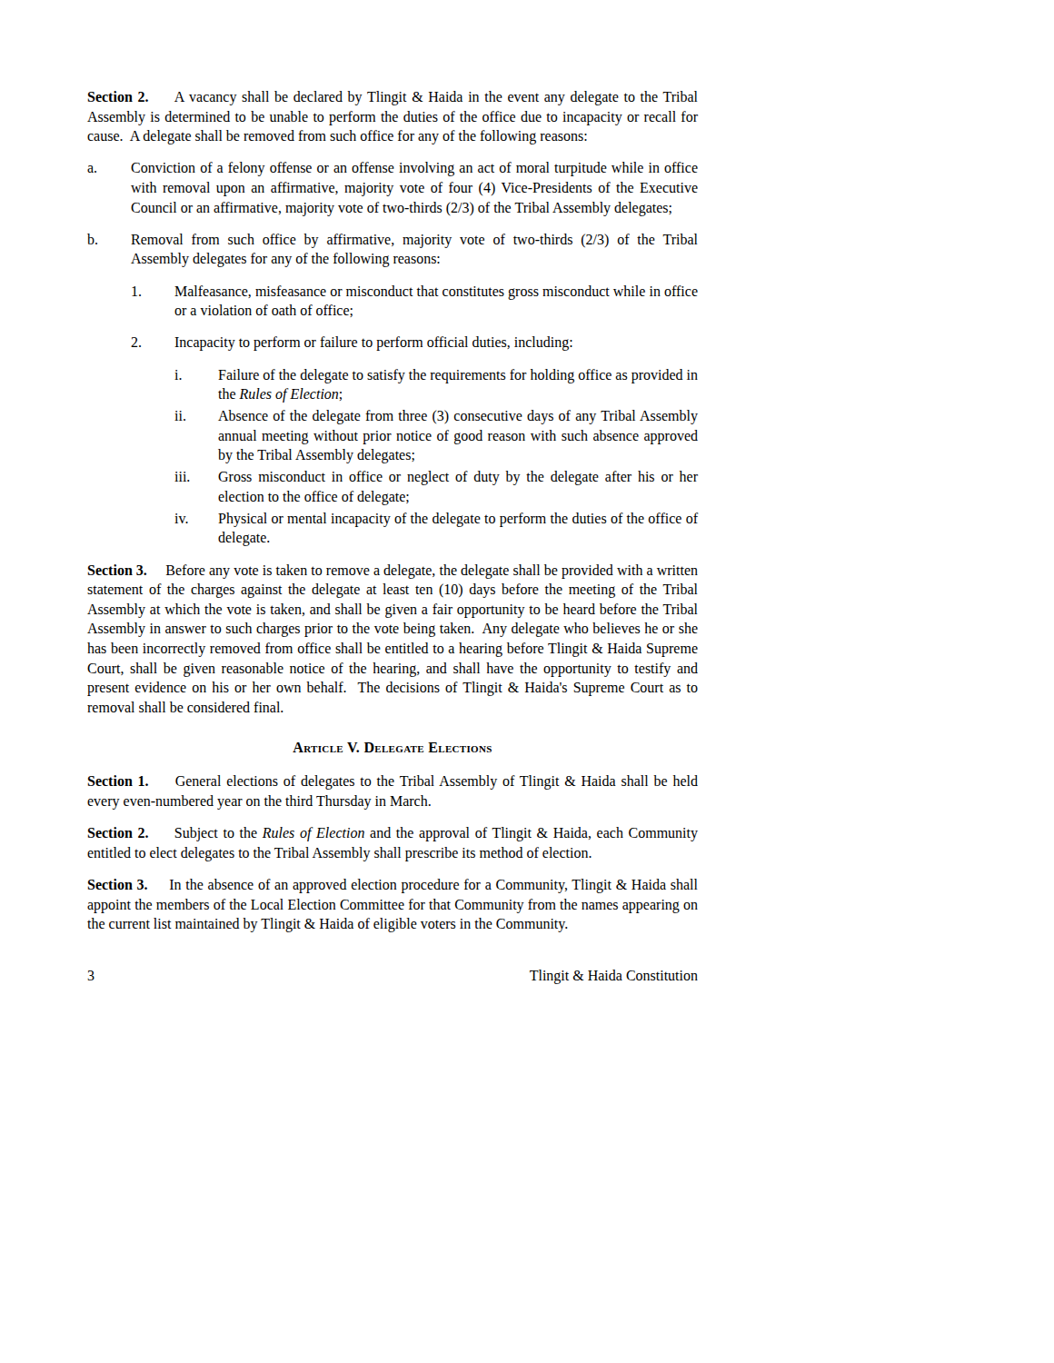Section 2. A vacancy shall be declared by Tlingit & Haida in the event any delegate to the Tribal Assembly is determined to be unable to perform the duties of the office due to incapacity or recall for cause. A delegate shall be removed from such office for any of the following reasons:
a.
Conviction of a felony offense or an offense involving an act of moral turpitude while in office with removal upon an affirmative, majority vote of four (4) Vice-Presidents of the Executive Council or an affirmative, majority vote of two-thirds (2/3) of the Tribal Assembly delegates;
b.
Removal from such office by affirmative, majority vote of two-thirds (2/3) of the Tribal Assembly delegates for any of the following reasons:
1.
Malfeasance, misfeasance or misconduct that constitutes gross misconduct while in office or a violation of oath of office;
2.
Incapacity to perform or failure to perform official duties, including:
i.
Failure of the delegate to satisfy the requirements for holding office as provided in the Rules of Election;
ii.
Absence of the delegate from three (3) consecutive days of any Tribal Assembly annual meeting without prior notice of good reason with such absence approved by the Tribal Assembly delegates;
iii.
Gross misconduct in office or neglect of duty by the delegate after his or her election to the office of delegate;
iv.
Physical or mental incapacity of the delegate to perform the duties of the office of delegate.
Section 3. Before any vote is taken to remove a delegate, the delegate shall be provided with a written statement of the charges against the delegate at least ten (10) days before the meeting of the Tribal Assembly at which the vote is taken, and shall be given a fair opportunity to be heard before the Tribal Assembly in answer to such charges prior to the vote being taken. Any delegate who believes he or she has been incorrectly removed from office shall be entitled to a hearing before Tlingit & Haida Supreme Court, shall be given reasonable notice of the hearing, and shall have the opportunity to testify and present evidence on his or her own behalf. The decisions of Tlingit & Haida's Supreme Court as to removal shall be considered final.
Article V. Delegate Elections
Section 1. General elections of delegates to the Tribal Assembly of Tlingit & Haida shall be held every even-numbered year on the third Thursday in March.
Section 2. Subject to the Rules of Election and the approval of Tlingit & Haida, each Community entitled to elect delegates to the Tribal Assembly shall prescribe its method of election.
Section 3. In the absence of an approved election procedure for a Community, Tlingit & Haida shall appoint the members of the Local Election Committee for that Community from the names appearing on the current list maintained by Tlingit & Haida of eligible voters in the Community.
3
Tlingit & Haida Constitution